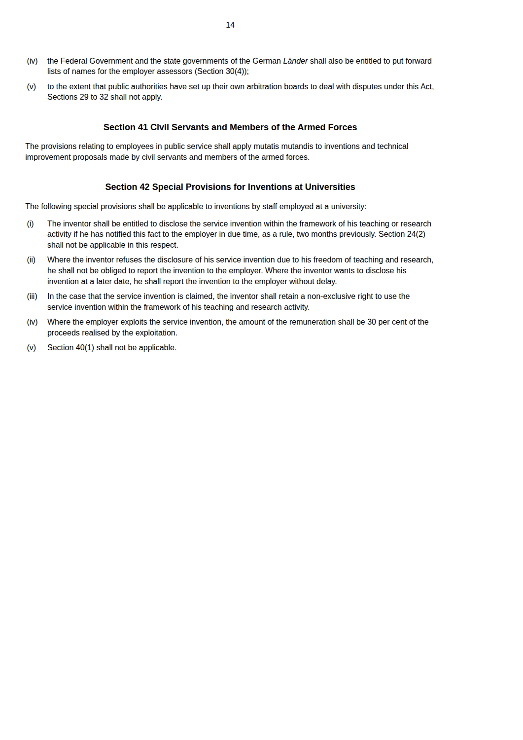14
(iv) the Federal Government and the state governments of the German Länder shall also be entitled to put forward lists of names for the employer assessors (Section 30(4));
(v) to the extent that public authorities have set up their own arbitration boards to deal with disputes under this Act, Sections 29 to 32 shall not apply.
Section 41 Civil Servants and Members of the Armed Forces
The provisions relating to employees in public service shall apply mutatis mutandis to inventions and technical improvement proposals made by civil servants and members of the armed forces.
Section 42 Special Provisions for Inventions at Universities
The following special provisions shall be applicable to inventions by staff employed at a university:
(i) The inventor shall be entitled to disclose the service invention within the framework of his teaching or research activity if he has notified this fact to the employer in due time, as a rule, two months previously. Section 24(2) shall not be applicable in this respect.
(ii) Where the inventor refuses the disclosure of his service invention due to his freedom of teaching and research, he shall not be obliged to report the invention to the employer. Where the inventor wants to disclose his invention at a later date, he shall report the invention to the employer without delay.
(iii) In the case that the service invention is claimed, the inventor shall retain a non-exclusive right to use the service invention within the framework of his teaching and research activity.
(iv) Where the employer exploits the service invention, the amount of the remuneration shall be 30 per cent of the proceeds realised by the exploitation.
(v) Section 40(1) shall not be applicable.